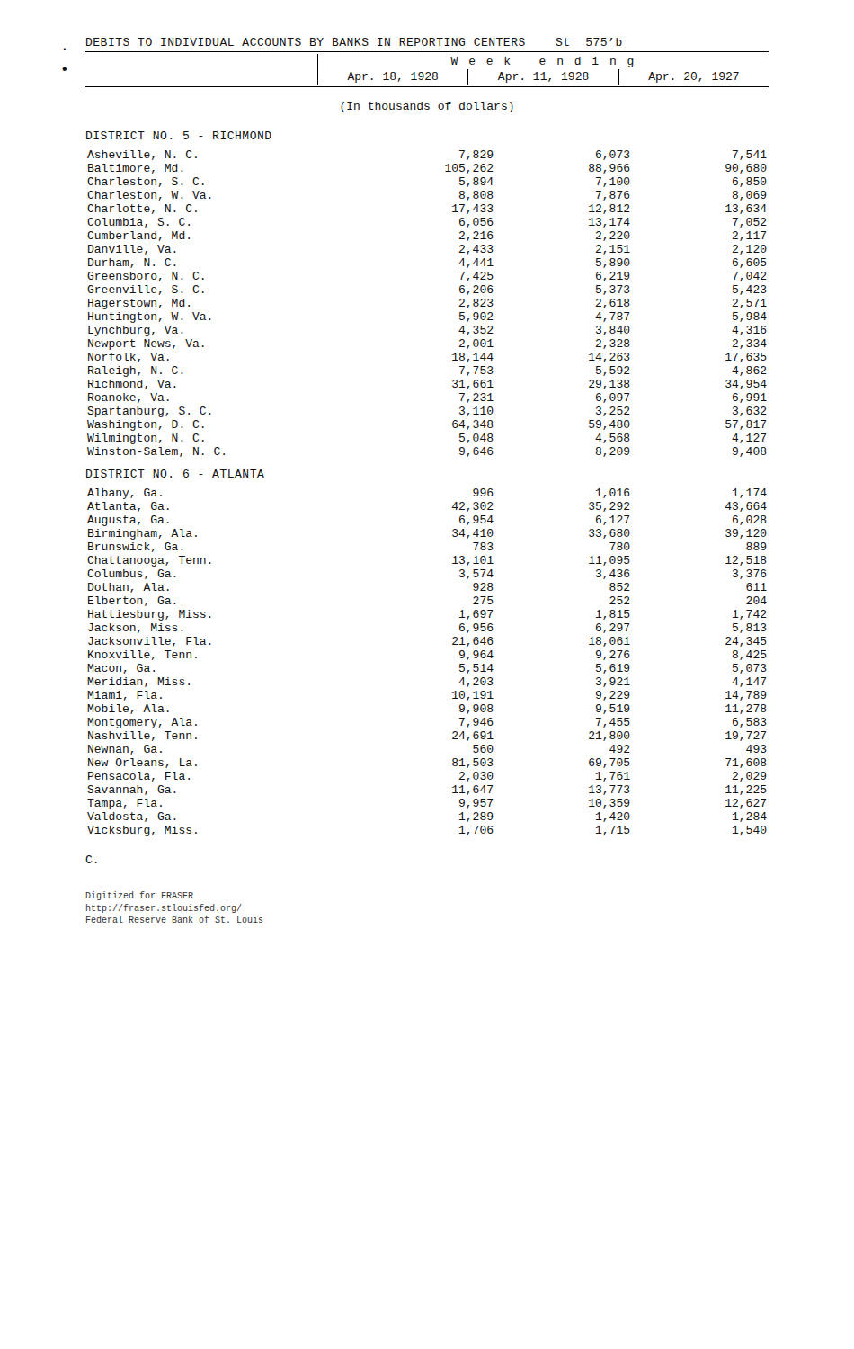.
•
DEBITS TO INDIVIDUAL ACCOUNTS BY BANKS IN REPORTING CENTERS St 575’b
| | W e e k e n d i n g |
| | Apr. 18, 1928 | Apr. 11, 1928 | Apr. 20, 1927 |
(In thousands of dollars)
DISTRICT NO. 5 - RICHMOND
| Asheville, N. C. | 7,829 | 6,073 | 7,541 |
| Baltimore, Md. | 105,262 | 88,966 | 90,680 |
| Charleston, S. C. | 5,894 | 7,100 | 6,850 |
| Charleston, W. Va. | 8,808 | 7,876 | 8,069 |
| Charlotte, N. C. | 17,433 | 12,812 | 13,634 |
| Columbia, S. C. | 6,056 | 13,174 | 7,052 |
| Cumberland, Md. | 2,216 | 2,220 | 2,117 |
| Danville, Va. | 2,433 | 2,151 | 2,120 |
| Durham, N. C. | 4,441 | 5,890 | 6,605 |
| Greensboro, N. C. | 7,425 | 6,219 | 7,042 |
| Greenville, S. C. | 6,206 | 5,373 | 5,423 |
| Hagerstown, Md. | 2,823 | 2,618 | 2,571 |
| Huntington, W. Va. | 5,902 | 4,787 | 5,984 |
| Lynchburg, Va. | 4,352 | 3,840 | 4,316 |
| Newport News, Va. | 2,001 | 2,328 | 2,334 |
| Norfolk, Va. | 18,144 | 14,263 | 17,635 |
| Raleigh, N. C. | 7,753 | 5,592 | 4,862 |
| Richmond, Va. | 31,661 | 29,138 | 34,954 |
| Roanoke, Va. | 7,231 | 6,097 | 6,991 |
| Spartanburg, S. C. | 3,110 | 3,252 | 3,632 |
| Washington, D. C. | 64,348 | 59,480 | 57,817 |
| Wilmington, N. C. | 5,048 | 4,568 | 4,127 |
| Winston-Salem, N. C. | 9,646 | 8,209 | 9,408 |
DISTRICT NO. 6 - ATLANTA
| Albany, Ga. | 996 | 1,016 | 1,174 |
| Atlanta, Ga. | 42,302 | 35,292 | 43,664 |
| Augusta, Ga. | 6,954 | 6,127 | 6,028 |
| Birmingham, Ala. | 34,410 | 33,680 | 39,120 |
| Brunswick, Ga. | 783 | 780 | 889 |
| Chattanooga, Tenn. | 13,101 | 11,095 | 12,518 |
| Columbus, Ga. | 3,574 | 3,436 | 3,376 |
| Dothan, Ala. | 928 | 852 | 611 |
| Elberton, Ga. | 275 | 252 | 204 |
| Hattiesburg, Miss. | 1,697 | 1,815 | 1,742 |
| Jackson, Miss. | 6,956 | 6,297 | 5,813 |
| Jacksonville, Fla. | 21,646 | 18,061 | 24,345 |
| Knoxville, Tenn. | 9,964 | 9,276 | 8,425 |
| Macon, Ga. | 5,514 | 5,619 | 5,073 |
| Meridian, Miss. | 4,203 | 3,921 | 4,147 |
| Miami, Fla. | 10,191 | 9,229 | 14,789 |
| Mobile, Ala. | 9,908 | 9,519 | 11,278 |
| Montgomery, Ala. | 7,946 | 7,455 | 6,583 |
| Nashville, Tenn. | 24,691 | 21,800 | 19,727 |
| Newnan, Ga. | 560 | 492 | 493 |
| New Orleans, La. | 81,503 | 69,705 | 71,608 |
| Pensacola, Fla. | 2,030 | 1,761 | 2,029 |
| Savannah, Ga. | 11,647 | 13,773 | 11,225 |
| Tampa, Fla. | 9,957 | 10,359 | 12,627 |
| Valdosta, Ga. | 1,289 | 1,420 | 1,284 |
| Vicksburg, Miss. | 1,706 | 1,715 | 1,540 |
C.
Digitized for FRASER
http://fraser.stlouisfed.org/
Federal Reserve Bank of St. Louis